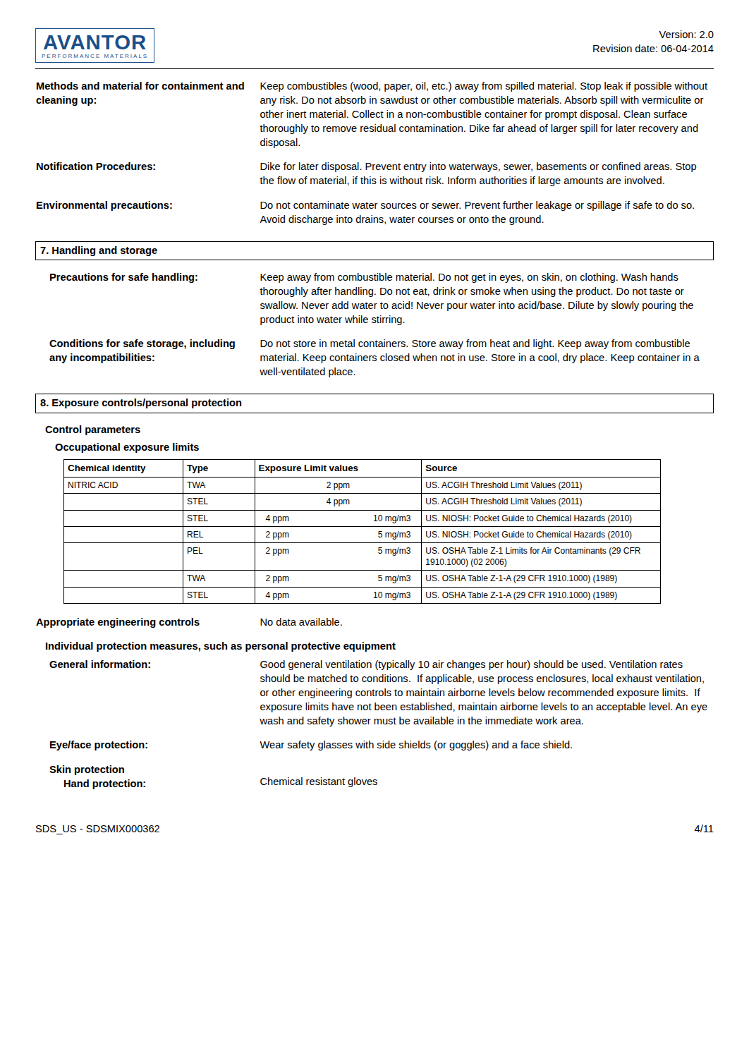AVANTOR
PERFORMANCE MATERIALS
Version: 2.0
Revision date: 06-04-2014
| Methods and material for containment and cleaning up: | Keep combustibles (wood, paper, oil, etc.) away from spilled material. Stop leak if possible without any risk. Do not absorb in sawdust or other combustible materials. Absorb spill with vermiculite or other inert material. Collect in a non-combustible container for prompt disposal. Clean surface thoroughly to remove residual contamination. Dike far ahead of larger spill for later recovery and disposal. |
| Notification Procedures: | Dike for later disposal. Prevent entry into waterways, sewer, basements or confined areas. Stop the flow of material, if this is without risk. Inform authorities if large amounts are involved. |
| Environmental precautions: | Do not contaminate water sources or sewer. Prevent further leakage or spillage if safe to do so. Avoid discharge into drains, water courses or onto the ground. |
7. Handling and storage
| Precautions for safe handling: | Keep away from combustible material. Do not get in eyes, on skin, on clothing. Wash hands thoroughly after handling. Do not eat, drink or smoke when using the product. Do not taste or swallow. Never add water to acid! Never pour water into acid/base. Dilute by slowly pouring the product into water while stirring. |
| Conditions for safe storage, including any incompatibilities: | Do not store in metal containers. Store away from heat and light. Keep away from combustible material. Keep containers closed when not in use. Store in a cool, dry place. Keep container in a well-ventilated place. |
8. Exposure controls/personal protection
Control parameters
Occupational exposure limits
| Chemical identity | Type | Exposure Limit values | Source |
| --- | --- | --- | --- |
| NITRIC ACID | TWA | 2 ppm | US. ACGIH Threshold Limit Values (2011) |
| | STEL | 4 ppm | US. ACGIH Threshold Limit Values (2011) |
| | STEL | 4 ppm 10 mg/m3 | US. NIOSH: Pocket Guide to Chemical Hazards (2010) |
| | REL | 2 ppm 5 mg/m3 | US. NIOSH: Pocket Guide to Chemical Hazards (2010) |
| | PEL | 2 ppm 5 mg/m3 | US. OSHA Table Z-1 Limits for Air Contaminants (29 CFR 1910.1000) (02 2006) |
| | TWA | 2 ppm 5 mg/m3 | US. OSHA Table Z-1-A (29 CFR 1910.1000) (1989) |
| | STEL | 4 ppm 10 mg/m3 | US. OSHA Table Z-1-A (29 CFR 1910.1000) (1989) |
| Appropriate engineering controls | No data available. |
Individual protection measures, such as personal protective equipment
| General information: | Good general ventilation (typically 10 air changes per hour) should be used. Ventilation rates should be matched to conditions. If applicable, use process enclosures, local exhaust ventilation, or other engineering controls to maintain airborne levels below recommended exposure limits. If exposure limits have not been established, maintain airborne levels to an acceptable level. An eye wash and safety shower must be available in the immediate work area. |
| Eye/face protection: | Wear safety glasses with side shields (or goggles) and a face shield. |
| Skin protection Hand protection: | Chemical resistant gloves |
SDS_US - SDSMIX000362
4/11